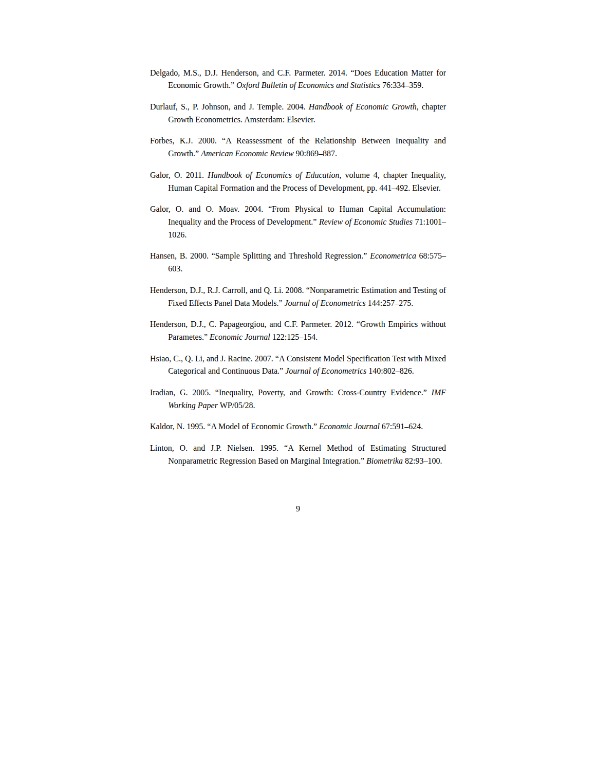Delgado, M.S., D.J. Henderson, and C.F. Parmeter. 2014. “Does Education Matter for Economic Growth.” Oxford Bulletin of Economics and Statistics 76:334–359.
Durlauf, S., P. Johnson, and J. Temple. 2004. Handbook of Economic Growth, chapter Growth Econometrics. Amsterdam: Elsevier.
Forbes, K.J. 2000. “A Reassessment of the Relationship Between Inequality and Growth.” American Economic Review 90:869–887.
Galor, O. 2011. Handbook of Economics of Education, volume 4, chapter Inequality, Human Capital Formation and the Process of Development, pp. 441–492. Elsevier.
Galor, O. and O. Moav. 2004. “From Physical to Human Capital Accumulation: Inequality and the Process of Development.” Review of Economic Studies 71:1001–1026.
Hansen, B. 2000. “Sample Splitting and Threshold Regression.” Econometrica 68:575–603.
Henderson, D.J., R.J. Carroll, and Q. Li. 2008. “Nonparametric Estimation and Testing of Fixed Effects Panel Data Models.” Journal of Econometrics 144:257–275.
Henderson, D.J., C. Papageorgiou, and C.F. Parmeter. 2012. “Growth Empirics without Parametes.” Economic Journal 122:125–154.
Hsiao, C., Q. Li, and J. Racine. 2007. “A Consistent Model Specification Test with Mixed Categorical and Continuous Data.” Journal of Econometrics 140:802–826.
Iradian, G. 2005. “Inequality, Poverty, and Growth: Cross-Country Evidence.” IMF Working Paper WP/05/28.
Kaldor, N. 1995. “A Model of Economic Growth.” Economic Journal 67:591–624.
Linton, O. and J.P. Nielsen. 1995. “A Kernel Method of Estimating Structured Nonparametric Regression Based on Marginal Integration.” Biometrika 82:93–100.
9